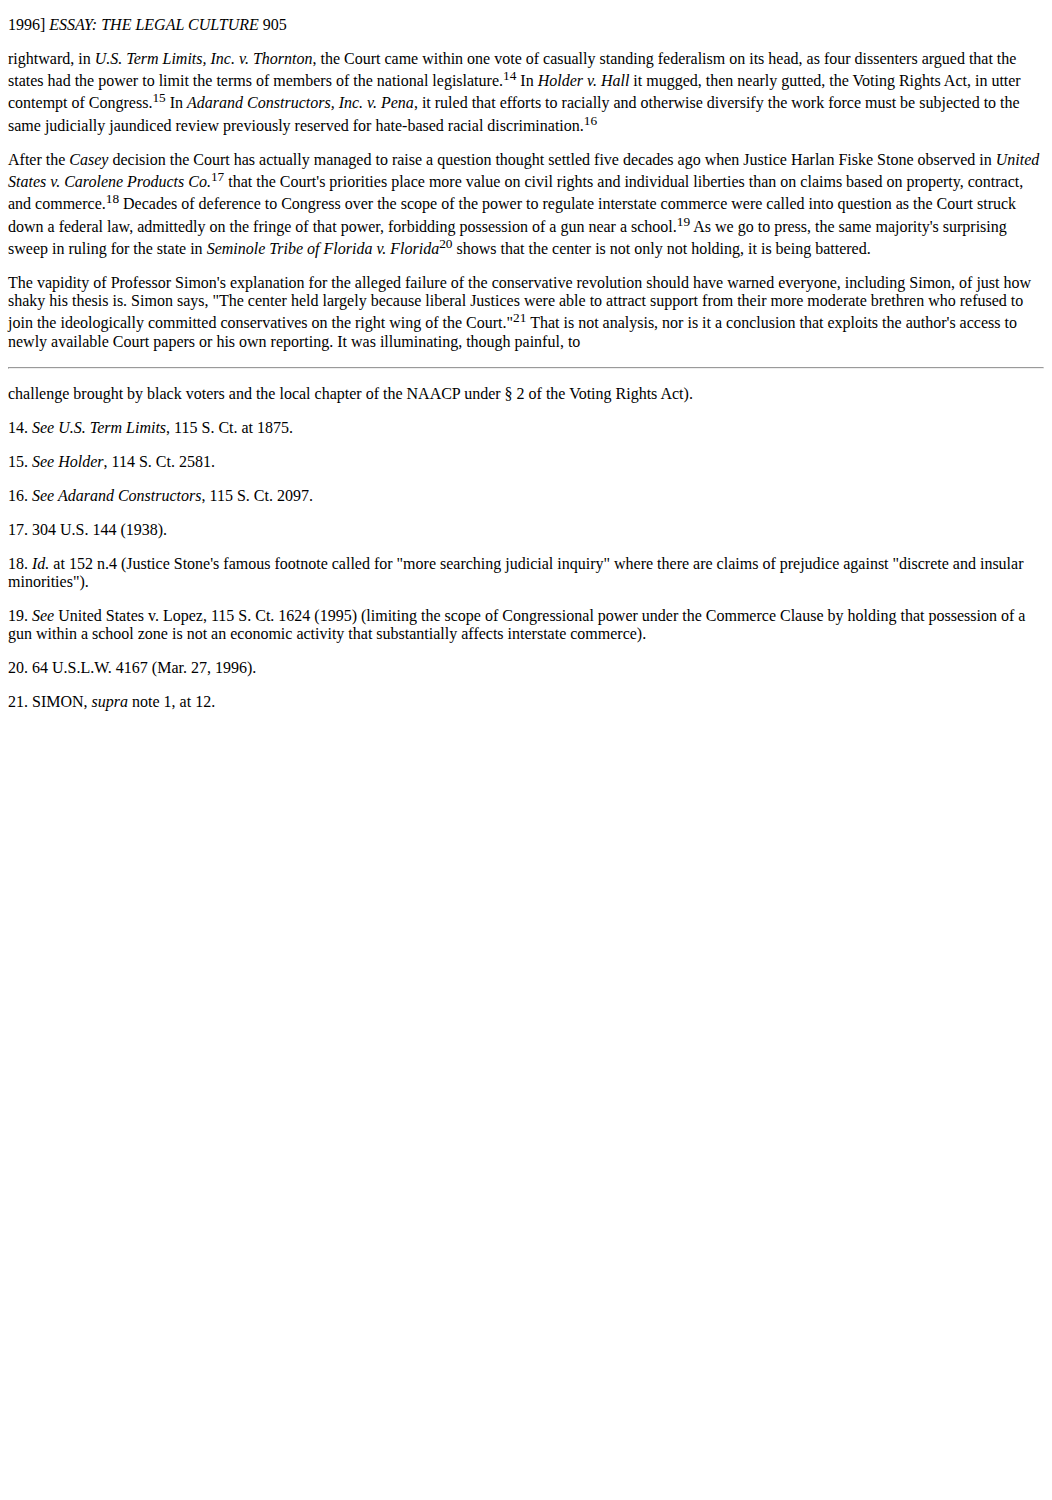1996] ESSAY: THE LEGAL CULTURE 905
rightward, in U.S. Term Limits, Inc. v. Thornton, the Court came within one vote of casually standing federalism on its head, as four dissenters argued that the states had the power to limit the terms of members of the national legislature.14 In Holder v. Hall it mugged, then nearly gutted, the Voting Rights Act, in utter contempt of Congress.15 In Adarand Constructors, Inc. v. Pena, it ruled that efforts to racially and otherwise diversify the work force must be subjected to the same judicially jaundiced review previously reserved for hate-based racial discrimination.16
After the Casey decision the Court has actually managed to raise a question thought settled five decades ago when Justice Harlan Fiske Stone observed in United States v. Carolene Products Co.17 that the Court's priorities place more value on civil rights and individual liberties than on claims based on property, contract, and commerce.18 Decades of deference to Congress over the scope of the power to regulate interstate commerce were called into question as the Court struck down a federal law, admittedly on the fringe of that power, forbidding possession of a gun near a school.19 As we go to press, the same majority's surprising sweep in ruling for the state in Seminole Tribe of Florida v. Florida20 shows that the center is not only not holding, it is being battered.
The vapidity of Professor Simon's explanation for the alleged failure of the conservative revolution should have warned everyone, including Simon, of just how shaky his thesis is. Simon says, "The center held largely because liberal Justices were able to attract support from their more moderate brethren who refused to join the ideologically committed conservatives on the right wing of the Court."21 That is not analysis, nor is it a conclusion that exploits the author's access to newly available Court papers or his own reporting. It was illuminating, though painful, to
challenge brought by black voters and the local chapter of the NAACP under § 2 of the Voting Rights Act).
14. See U.S. Term Limits, 115 S. Ct. at 1875.
15. See Holder, 114 S. Ct. 2581.
16. See Adarand Constructors, 115 S. Ct. 2097.
17. 304 U.S. 144 (1938).
18. Id. at 152 n.4 (Justice Stone's famous footnote called for "more searching judicial inquiry" where there are claims of prejudice against "discrete and insular minorities").
19. See United States v. Lopez, 115 S. Ct. 1624 (1995) (limiting the scope of Congressional power under the Commerce Clause by holding that possession of a gun within a school zone is not an economic activity that substantially affects interstate commerce).
20. 64 U.S.L.W. 4167 (Mar. 27, 1996).
21. SIMON, supra note 1, at 12.